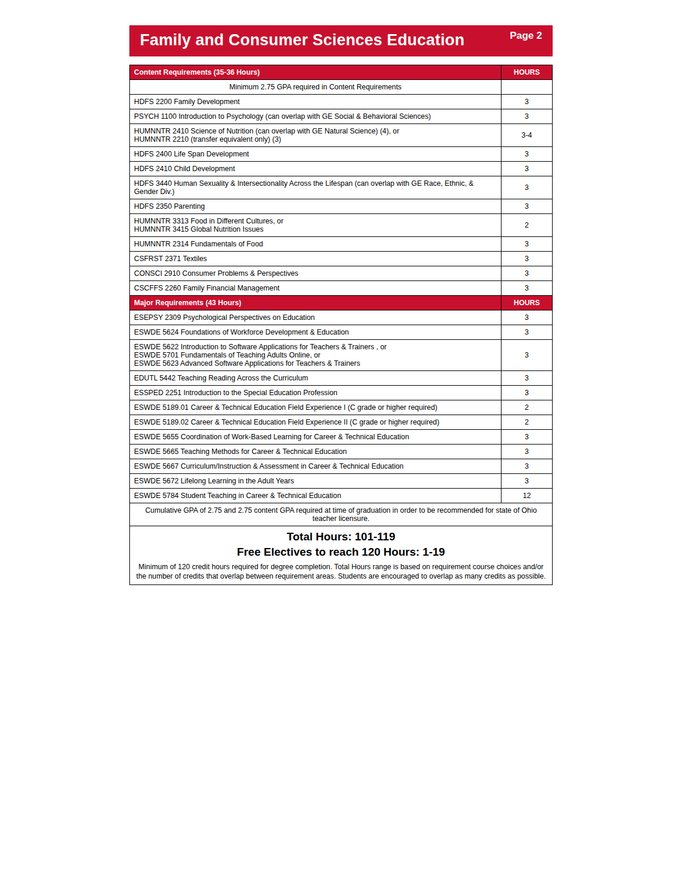Family and Consumer Sciences Education
Page 2
| Content Requirements (35-36 Hours) | HOURS |
| Minimum 2.75 GPA required in Content Requirements | |
| HDFS 2200 Family Development | 3 |
| PSYCH 1100 Introduction to Psychology (can overlap with GE Social & Behavioral Sciences) | 3 |
| HUMNNTR 2410 Science of Nutrition (can overlap with GE Natural Science) (4), or HUMNNTR 2210 (transfer equivalent only) (3) | 3-4 |
| HDFS 2400 Life Span Development | 3 |
| HDFS 2410 Child Development | 3 |
| HDFS 3440 Human Sexuality & Intersectionality Across the Lifespan (can overlap with GE Race, Ethnic, & Gender Div.) | 3 |
| HDFS 2350 Parenting | 3 |
| HUMNNTR 3313 Food in Different Cultures, or HUMNNTR 3415 Global Nutrition Issues | 2 |
| HUMNNTR 2314 Fundamentals of Food | 3 |
| CSFRST 2371 Textiles | 3 |
| CONSCI 2910 Consumer Problems & Perspectives | 3 |
| CSCFFS 2260 Family Financial Management | 3 |
| Major Requirements (43 Hours) | HOURS |
| ESEPSY 2309 Psychological Perspectives on Education | 3 |
| ESWDE 5624 Foundations of Workforce Development & Education | 3 |
| ESWDE 5622 Introduction to Software Applications for Teachers & Trainers , or ESWDE 5701 Fundamentals of Teaching Adults Online, or ESWDE 5623 Advanced Software Applications for Teachers & Trainers | 3 |
| EDUTL 5442 Teaching Reading Across the Curriculum | 3 |
| ESSPED 2251 Introduction to the Special Education Profession | 3 |
| ESWDE 5189.01 Career & Technical Education Field Experience I (C grade or higher required) | 2 |
| ESWDE 5189.02 Career & Technical Education Field Experience II (C grade or higher required) | 2 |
| ESWDE 5655 Coordination of Work-Based Learning for Career & Technical Education | 3 |
| ESWDE 5665 Teaching Methods for Career & Technical Education | 3 |
| ESWDE 5667 Curriculum/Instruction & Assessment in Career & Technical Education | 3 |
| ESWDE 5672 Lifelong Learning in the Adult Years | 3 |
| ESWDE 5784 Student Teaching in Career & Technical Education | 12 |
| Cumulative GPA of 2.75 and 2.75 content GPA required at time of graduation in order to be recommended for state of Ohio teacher licensure. |
| Total Hours: 101-119 Free Electives to reach 120 Hours: 1-19 Minimum of 120 credit hours required for degree completion. Total Hours range is based on requirement course choices and/or the number of credits that overlap between requirement areas. Students are encouraged to overlap as many credits as possible. |